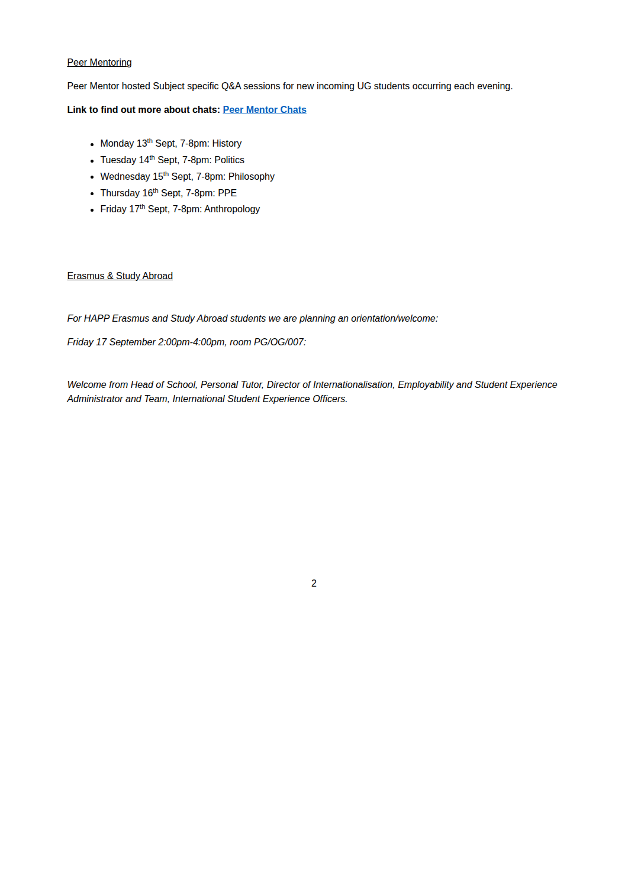Peer Mentoring
Peer Mentor hosted Subject specific Q&A sessions for new incoming UG students occurring each evening.
Link to find out more about chats: Peer Mentor Chats
Monday 13th Sept, 7-8pm: History
Tuesday 14th Sept, 7-8pm: Politics
Wednesday 15th Sept, 7-8pm: Philosophy
Thursday 16th Sept, 7-8pm: PPE
Friday 17th Sept, 7-8pm: Anthropology
Erasmus & Study Abroad
For HAPP Erasmus and Study Abroad students we are planning an orientation/welcome:
Friday 17 September 2:00pm-4:00pm, room PG/OG/007:
Welcome from Head of School, Personal Tutor, Director of Internationalisation, Employability and Student Experience Administrator and Team, International Student Experience Officers.
2